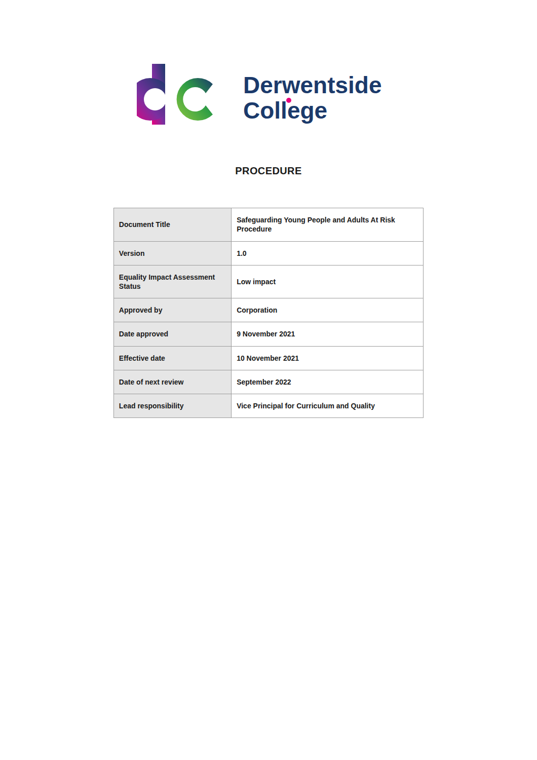Derwentside College Derwentside College
PROCEDURE
| Document Title | Safeguarding Young People and Adults At Risk Procedure |
| Version | 1.0 |
| Equality Impact Assessment Status | Low impact |
| Approved by | Corporation |
| Date approved | 9 November 2021 |
| Effective date | 10 November 2021 |
| Date of next review | September 2022 |
| Lead responsibility | Vice Principal for Curriculum and Quality |